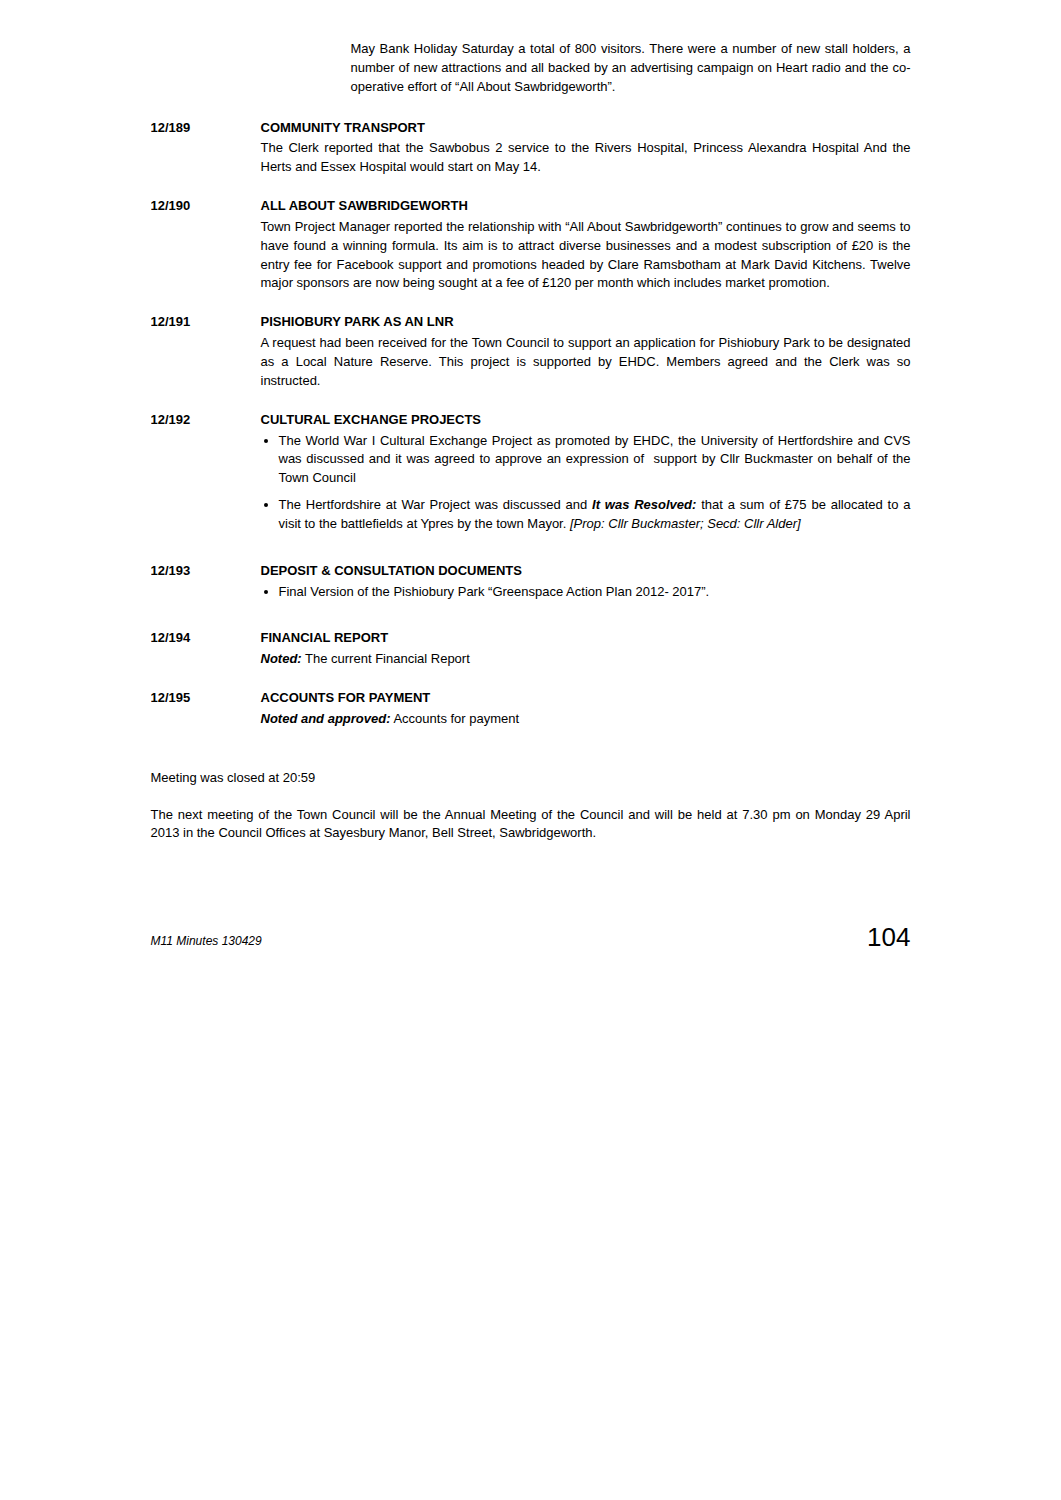May Bank Holiday Saturday a total of 800 visitors. There were a number of new stall holders, a number of new attractions and all backed by an advertising campaign on Heart radio and the co-operative effort of “All About Sawbridgeworth”.
12/189
COMMUNITY TRANSPORT
The Clerk reported that the Sawbobus 2 service to the Rivers Hospital, Princess Alexandra Hospital And the Herts and Essex Hospital would start on May 14.
12/190
ALL ABOUT SAWBRIDGEWORTH
Town Project Manager reported the relationship with “All About Sawbridgeworth” continues to grow and seems to have found a winning formula. Its aim is to attract diverse businesses and a modest subscription of £20 is the entry fee for Facebook support and promotions headed by Clare Ramsbotham at Mark David Kitchens. Twelve major sponsors are now being sought at a fee of £120 per month which includes market promotion.
12/191
PISHIOBURY PARK AS AN LNR
A request had been received for the Town Council to support an application for Pishiobury Park to be designated as a Local Nature Reserve. This project is supported by EHDC. Members agreed and the Clerk was so instructed.
12/192
CULTURAL EXCHANGE PROJECTS
The World War I Cultural Exchange Project as promoted by EHDC, the University of Hertfordshire and CVS was discussed and it was agreed to approve an expression of support by Cllr Buckmaster on behalf of the Town Council
The Hertfordshire at War Project was discussed and It was Resolved: that a sum of £75 be allocated to a visit to the battlefields at Ypres by the town Mayor. [Prop: Cllr Buckmaster; Secd: Cllr Alder]
12/193
DEPOSIT & CONSULTATION DOCUMENTS
Final Version of the Pishiobury Park “Greenspace Action Plan 2012- 2017”.
12/194
FINANCIAL REPORT
Noted: The current Financial Report
12/195
ACCOUNTS FOR PAYMENT
Noted and approved: Accounts for payment
Meeting was closed at 20:59
The next meeting of the Town Council will be the Annual Meeting of the Council and will be held at 7.30 pm on Monday 29 April 2013 in the Council Offices at Sayesbury Manor, Bell Street, Sawbridgeworth.
M11 Minutes 130429 104